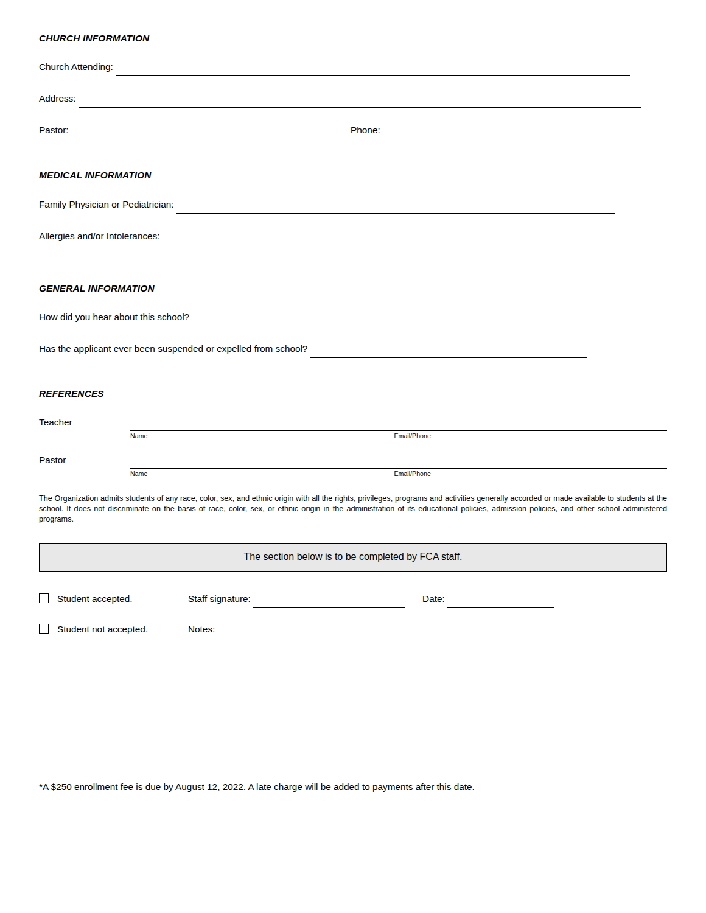CHURCH INFORMATION
Church Attending:
Address:
Pastor: Phone:
MEDICAL INFORMATION
Family Physician or Pediatrician:
Allergies and/or Intolerances:
GENERAL INFORMATION
How did you hear about this school?
Has the applicant ever been suspended or expelled from school?
REFERENCES
Teacher
Name
Email/Phone
Pastor
Name
Email/Phone
The Organization admits students of any race, color, sex, and ethnic origin with all the rights, privileges, programs and activities generally accorded or made available to students at the school. It does not discriminate on the basis of race, color, sex, or ethnic origin in the administration of its educational policies, admission policies, and other school administered programs.
The section below is to be completed by FCA staff.
Student accepted. Staff signature: Date:
Student not accepted. Notes:
*A $250 enrollment fee is due by August 12, 2022. A late charge will be added to payments after this date.